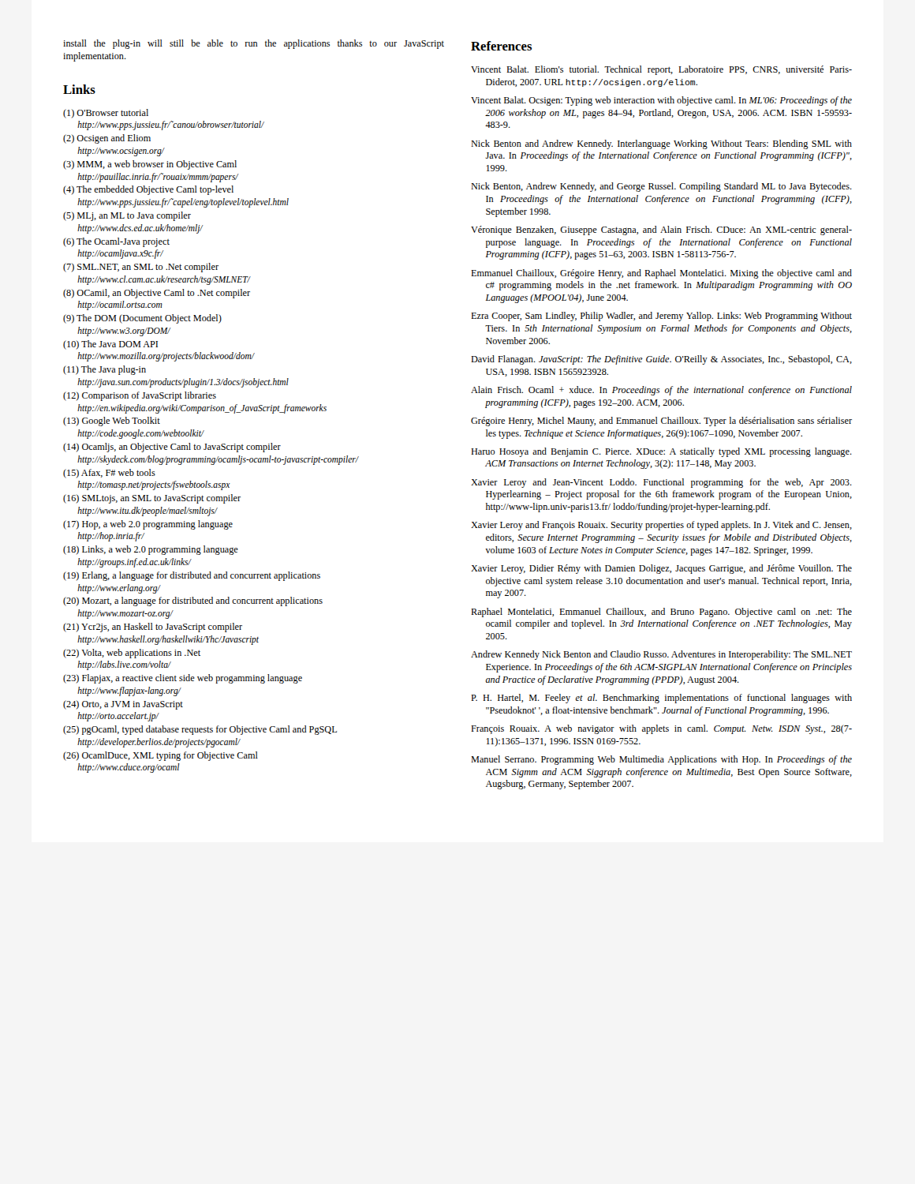install the plug-in will still be able to run the applications thanks to our JavaScript implementation.
Links
(1) O'Browser tutorial http://www.pps.jussieu.fr/˜canou/obrowser/tutorial/
(2) Ocsigen and Eliom http://www.ocsigen.org/
(3) MMM, a web browser in Objective Caml http://pauillac.inria.fr/˜rouaix/mmm/papers/
(4) The embedded Objective Caml top-level http://www.pps.jussieu.fr/˜capel/eng/toplevel/toplevel.html
(5) MLj, an ML to Java compiler http://www.dcs.ed.ac.uk/home/mlj/
(6) The Ocaml-Java project http://ocamljava.x9c.fr/
(7) SML.NET, an SML to .Net compiler http://www.cl.cam.ac.uk/research/tsg/SMLNET/
(8) OCamil, an Objective Caml to .Net compiler http://ocamil.ortsa.com
(9) The DOM (Document Object Model) http://www.w3.org/DOM/
(10) The Java DOM API http://www.mozilla.org/projects/blackwood/dom/
(11) The Java plug-in http://java.sun.com/products/plugin/1.3/docs/jsobject.html
(12) Comparison of JavaScript libraries http://en.wikipedia.org/wiki/Comparison_of_JavaScript_frameworks
(13) Google Web Toolkit http://code.google.com/webtoolkit/
(14) Ocamljs, an Objective Caml to JavaScript compiler http://skydeck.com/blog/programming/ocamljs-ocaml-to-javascript-compiler/
(15) Afax, F# web tools http://tomasp.net/projects/fswebtools.aspx
(16) SMLtojs, an SML to JavaScript compiler http://www.itu.dk/people/mael/smltojs/
(17) Hop, a web 2.0 programming language http://hop.inria.fr/
(18) Links, a web 2.0 programming language http://groups.inf.ed.ac.uk/links/
(19) Erlang, a language for distributed and concurrent applications http://www.erlang.org/
(20) Mozart, a language for distributed and concurrent applications http://www.mozart-oz.org/
(21) Ycr2js, an Haskell to JavaScript compiler http://www.haskell.org/haskellwiki/Yhc/Javascript
(22) Volta, web applications in .Net http://labs.live.com/volta/
(23) Flapjax, a reactive client side web progamming language http://www.flapjax-lang.org/
(24) Orto, a JVM in JavaScript http://orto.accelart.jp/
(25) pgOcaml, typed database requests for Objective Caml and PgSQL http://developer.berlios.de/projects/pgocaml/
(26) OcamlDuce, XML typing for Objective Caml http://www.cduce.org/ocaml
References
Vincent Balat. Eliom's tutorial. Technical report, Laboratoire PPS, CNRS, université Paris-Diderot, 2007. URL http://ocsigen.org/eliom.
Vincent Balat. Ocsigen: Typing web interaction with objective caml. In ML'06: Proceedings of the 2006 workshop on ML, pages 84–94, Portland, Oregon, USA, 2006. ACM. ISBN 1-59593-483-9.
Nick Benton and Andrew Kennedy. Interlanguage Working Without Tears: Blending SML with Java. In Proceedings of the International Conference on Functional Programming (ICFP)", 1999.
Nick Benton, Andrew Kennedy, and George Russel. Compiling Standard ML to Java Bytecodes. In Proceedings of the International Conference on Functional Programming (ICFP), September 1998.
Véronique Benzaken, Giuseppe Castagna, and Alain Frisch. CDuce: An XML-centric general-purpose language. In Proceedings of the International Conference on Functional Programming (ICFP), pages 51–63, 2003. ISBN 1-58113-756-7.
Emmanuel Chailloux, Grégoire Henry, and Raphael Montelatici. Mixing the objective caml and c# programming models in the .net framework. In Multiparadigm Programming with OO Languages (MPOOL'04), June 2004.
Ezra Cooper, Sam Lindley, Philip Wadler, and Jeremy Yallop. Links: Web Programming Without Tiers. In 5th International Symposium on Formal Methods for Components and Objects, November 2006.
David Flanagan. JavaScript: The Definitive Guide. O'Reilly & Associates, Inc., Sebastopol, CA, USA, 1998. ISBN 1565923928.
Alain Frisch. Ocaml + xduce. In Proceedings of the international conference on Functional programming (ICFP), pages 192–200. ACM, 2006.
Grégoire Henry, Michel Mauny, and Emmanuel Chailloux. Typer la désérialisation sans sérialiser les types. Technique et Science Informatiques, 26(9):1067–1090, November 2007.
Haruo Hosoya and Benjamin C. Pierce. XDuce: A statically typed XML processing language. ACM Transactions on Internet Technology, 3(2): 117–148, May 2003.
Xavier Leroy and Jean-Vincent Loddo. Functional programming for the web, Apr 2003. Hyperlearning – Project proposal for the 6th framework program of the European Union, http://www-lipn.univ-paris13.fr/ loddo/funding/projet-hyper-learning.pdf.
Xavier Leroy and François Rouaix. Security properties of typed applets. In J. Vitek and C. Jensen, editors, Secure Internet Programming – Security issues for Mobile and Distributed Objects, volume 1603 of Lecture Notes in Computer Science, pages 147–182. Springer, 1999.
Xavier Leroy, Didier Rémy with Damien Doligez, Jacques Garrigue, and Jérôme Vouillon. The objective caml system release 3.10 documentation and user's manual. Technical report, Inria, may 2007.
Raphael Montelatici, Emmanuel Chailloux, and Bruno Pagano. Objective caml on .net: The ocamil compiler and toplevel. In 3rd International Conference on .NET Technologies, May 2005.
Andrew Kennedy Nick Benton and Claudio Russo. Adventures in Interoperability: The SML.NET Experience. In Proceedings of the 6th ACM-SIGPLAN International Conference on Principles and Practice of Declarative Programming (PPDP), August 2004.
P. H. Hartel, M. Feeley et al. Benchmarking implementations of functional languages with "Pseudoknot' ', a float-intensive benchmark". Journal of Functional Programming, 1996.
François Rouaix. A web navigator with applets in caml. Comput. Netw. ISDN Syst., 28(7-11):1365–1371, 1996. ISSN 0169-7552.
Manuel Serrano. Programming Web Multimedia Applications with Hop. In Proceedings of the ACM Sigmm and ACM Siggraph conference on Multimedia, Best Open Source Software, Augsburg, Germany, September 2007.